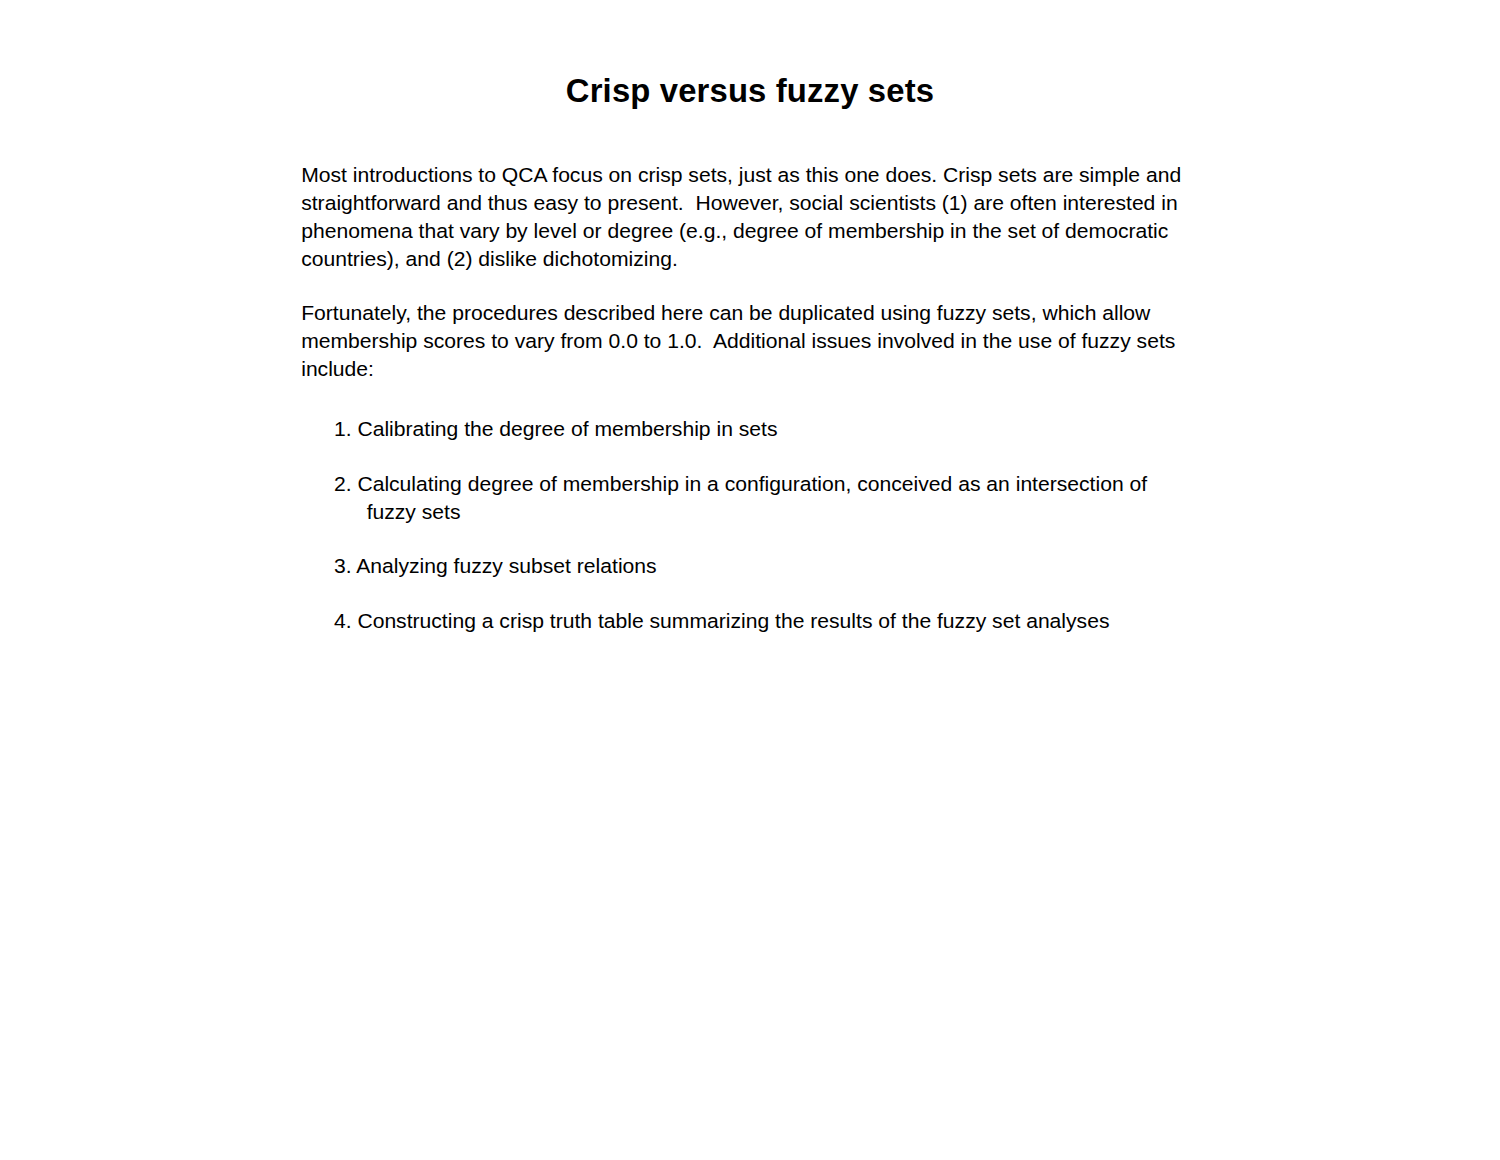Crisp versus fuzzy sets
Most introductions to QCA focus on crisp sets, just as this one does. Crisp sets are simple and straightforward and thus easy to present. However, social scientists (1) are often interested in phenomena that vary by level or degree (e.g., degree of membership in the set of democratic countries), and (2) dislike dichotomizing.
Fortunately, the procedures described here can be duplicated using fuzzy sets, which allow membership scores to vary from 0.0 to 1.0. Additional issues involved in the use of fuzzy sets include:
1. Calibrating the degree of membership in sets
2. Calculating degree of membership in a configuration, conceived as an intersection of fuzzy sets
3. Analyzing fuzzy subset relations
4. Constructing a crisp truth table summarizing the results of the fuzzy set analyses